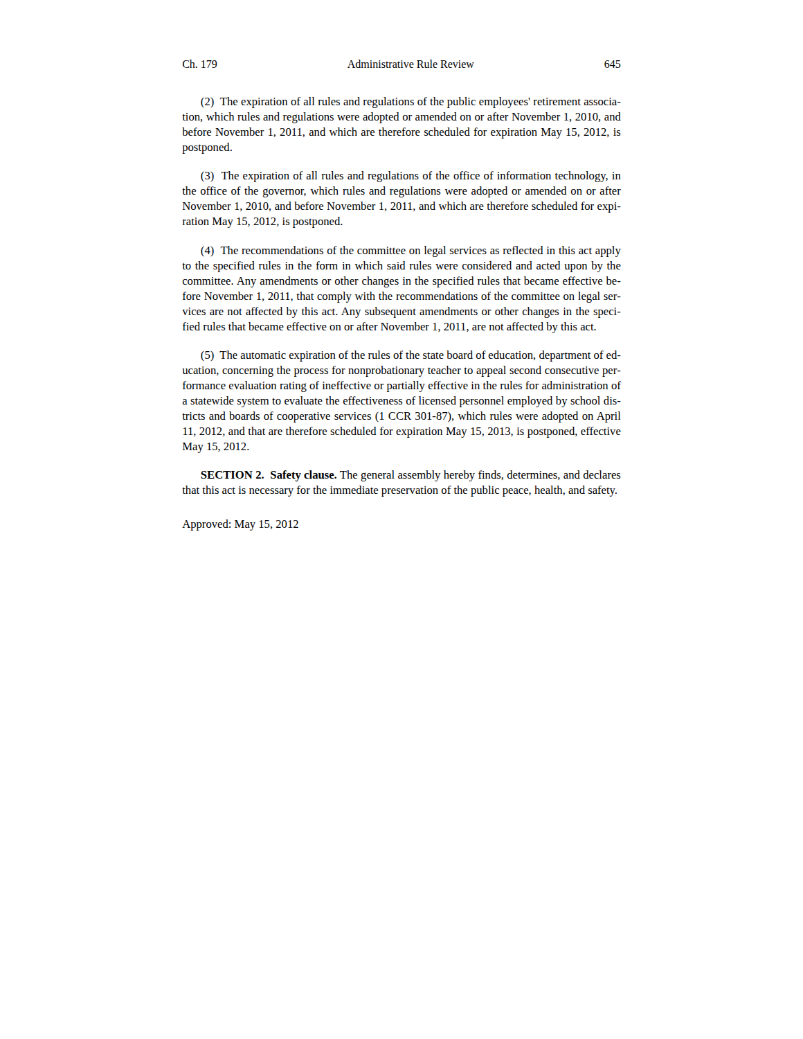Ch. 179 Administrative Rule Review 645
(2) The expiration of all rules and regulations of the public employees' retirement association, which rules and regulations were adopted or amended on or after November 1, 2010, and before November 1, 2011, and which are therefore scheduled for expiration May 15, 2012, is postponed.
(3) The expiration of all rules and regulations of the office of information technology, in the office of the governor, which rules and regulations were adopted or amended on or after November 1, 2010, and before November 1, 2011, and which are therefore scheduled for expiration May 15, 2012, is postponed.
(4) The recommendations of the committee on legal services as reflected in this act apply to the specified rules in the form in which said rules were considered and acted upon by the committee. Any amendments or other changes in the specified rules that became effective before November 1, 2011, that comply with the recommendations of the committee on legal services are not affected by this act. Any subsequent amendments or other changes in the specified rules that became effective on or after November 1, 2011, are not affected by this act.
(5) The automatic expiration of the rules of the state board of education, department of education, concerning the process for nonprobationary teacher to appeal second consecutive performance evaluation rating of ineffective or partially effective in the rules for administration of a statewide system to evaluate the effectiveness of licensed personnel employed by school districts and boards of cooperative services (1 CCR 301-87), which rules were adopted on April 11, 2012, and that are therefore scheduled for expiration May 15, 2013, is postponed, effective May 15, 2012.
SECTION 2. Safety clause. The general assembly hereby finds, determines, and declares that this act is necessary for the immediate preservation of the public peace, health, and safety.
Approved: May 15, 2012